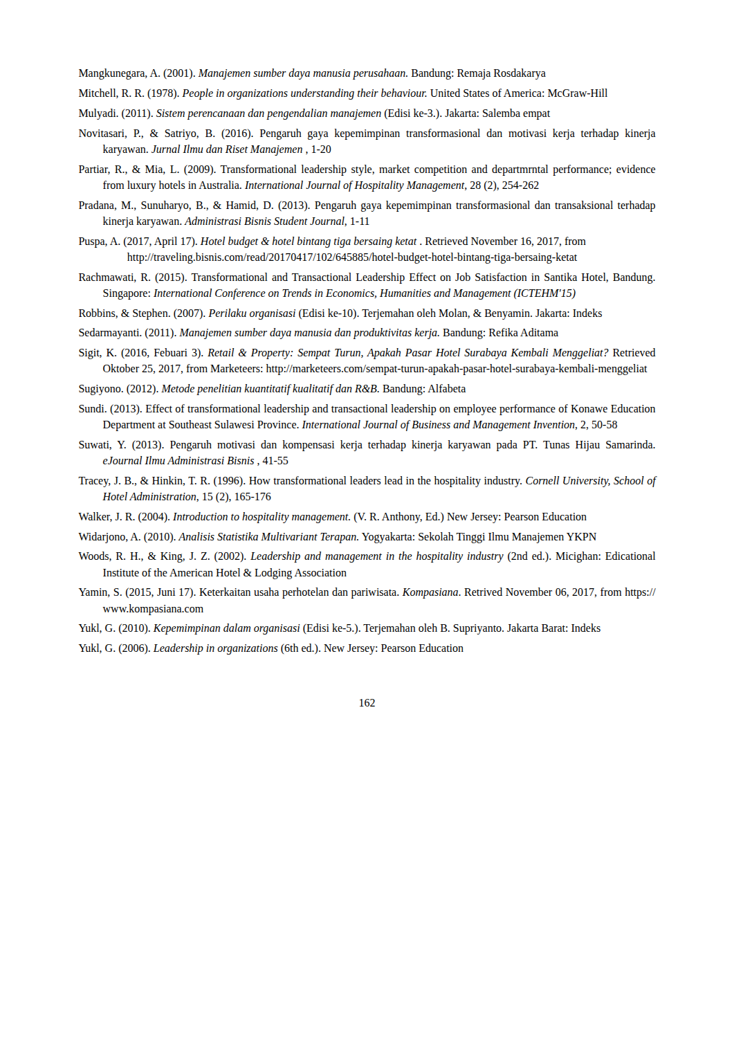Mangkunegara, A. (2001). Manajemen sumber daya manusia perusahaan. Bandung: Remaja Rosdakarya
Mitchell, R. R. (1978). People in organizations understanding their behaviour. United States of America: McGraw-Hill
Mulyadi. (2011). Sistem perencanaan dan pengendalian manajemen (Edisi ke-3.). Jakarta: Salemba empat
Novitasari, P., & Satriyo, B. (2016). Pengaruh gaya kepemimpinan transformasional dan motivasi kerja terhadap kinerja karyawan. Jurnal Ilmu dan Riset Manajemen , 1-20
Partiar, R., & Mia, L. (2009). Transformational leadership style, market competition and departmrntal performance; evidence from luxury hotels in Australia. International Journal of Hospitality Management, 28 (2), 254-262
Pradana, M., Sunuharyo, B., & Hamid, D. (2013). Pengaruh gaya kepemimpinan transformasional dan transaksional terhadap kinerja karyawan. Administrasi Bisnis Student Journal, 1-11
Puspa, A. (2017, April 17). Hotel budget & hotel bintang tiga bersaing ketat . Retrieved November 16, 2017, from http://traveling.bisnis.com/read/20170417/102/645885/hotel-budget-hotel-bintang-tiga-bersaing-ketat
Rachmawati, R. (2015). Transformational and Transactional Leadership Effect on Job Satisfaction in Santika Hotel, Bandung. Singapore: International Conference on Trends in Economics, Humanities and Management (ICTEHM'15)
Robbins, & Stephen. (2007). Perilaku organisasi (Edisi ke-10). Terjemahan oleh Molan, & Benyamin. Jakarta: Indeks
Sedarmayanti. (2011). Manajemen sumber daya manusia dan produktivitas kerja. Bandung: Refika Aditama
Sigit, K. (2016, Febuari 3). Retail & Property: Sempat Turun, Apakah Pasar Hotel Surabaya Kembali Menggeliat? Retrieved Oktober 25, 2017, from Marketeers: http://marketeers.com/sempat-turun-apakah-pasar-hotel-surabaya-kembali-menggeliat
Sugiyono. (2012). Metode penelitian kuantitatif kualitatif dan R&B. Bandung: Alfabeta
Sundi. (2013). Effect of transformational leadership and transactional leadership on employee performance of Konawe Education Department at Southeast Sulawesi Province. International Journal of Business and Management Invention, 2, 50-58
Suwati, Y. (2013). Pengaruh motivasi dan kompensasi kerja terhadap kinerja karyawan pada PT. Tunas Hijau Samarinda. eJournal Ilmu Administrasi Bisnis , 41-55
Tracey, J. B., & Hinkin, T. R. (1996). How transformational leaders lead in the hospitality industry. Cornell University, School of Hotel Administration, 15 (2), 165-176
Walker, J. R. (2004). Introduction to hospitality management. (V. R. Anthony, Ed.) New Jersey: Pearson Education
Widarjono, A. (2010). Analisis Statistika Multivariant Terapan. Yogyakarta: Sekolah Tinggi Ilmu Manajemen YKPN
Woods, R. H., & King, J. Z. (2002). Leadership and management in the hospitality industry (2nd ed.). Micighan: Edicational Institute of the American Hotel & Lodging Association
Yamin, S. (2015, Juni 17). Keterkaitan usaha perhotelan dan pariwisata. Kompasiana. Retrived November 06, 2017, from https://www.kompasiana.com
Yukl, G. (2010). Kepemimpinan dalam organisasi (Edisi ke-5.). Terjemahan oleh B. Supriyanto. Jakarta Barat: Indeks
Yukl, G. (2006). Leadership in organizations (6th ed.). New Jersey: Pearson Education
162